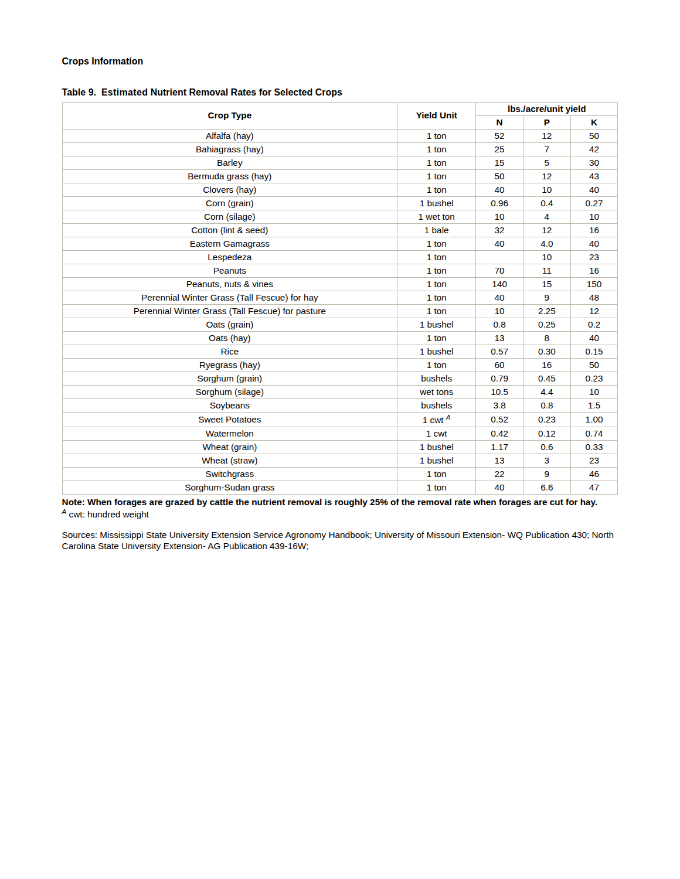Crops Information
Table 9. Estimated Nutrient Removal Rates for Selected Crops
| Crop Type | Yield Unit | lbs./acre/unit yield |
| --- | --- | --- |
| N | P | K |
| Alfalfa (hay) | 1 ton | 52 | 12 | 50 |
| Bahiagrass (hay) | 1 ton | 25 | 7 | 42 |
| Barley | 1 ton | 15 | 5 | 30 |
| Bermuda grass (hay) | 1 ton | 50 | 12 | 43 |
| Clovers (hay) | 1 ton | 40 | 10 | 40 |
| Corn (grain) | 1 bushel | 0.96 | 0.4 | 0.27 |
| Corn (silage) | 1 wet ton | 10 | 4 | 10 |
| Cotton (lint & seed) | 1 bale | 32 | 12 | 16 |
| Eastern Gamagrass | 1 ton | 40 | 4.0 | 40 |
| Lespedeza | 1 ton | | 10 | 23 |
| Peanuts | 1 ton | 70 | 11 | 16 |
| Peanuts, nuts & vines | 1 ton | 140 | 15 | 150 |
| Perennial Winter Grass (Tall Fescue) for hay | 1 ton | 40 | 9 | 48 |
| Perennial Winter Grass (Tall Fescue) for pasture | 1 ton | 10 | 2.25 | 12 |
| Oats (grain) | 1 bushel | 0.8 | 0.25 | 0.2 |
| Oats (hay) | 1 ton | 13 | 8 | 40 |
| Rice | 1 bushel | 0.57 | 0.30 | 0.15 |
| Ryegrass (hay) | 1 ton | 60 | 16 | 50 |
| Sorghum (grain) | bushels | 0.79 | 0.45 | 0.23 |
| Sorghum (silage) | wet tons | 10.5 | 4.4 | 10 |
| Soybeans | bushels | 3.8 | 0.8 | 1.5 |
| Sweet Potatoes | 1 cwt A | 0.52 | 0.23 | 1.00 |
| Watermelon | 1 cwt | 0.42 | 0.12 | 0.74 |
| Wheat (grain) | 1 bushel | 1.17 | 0.6 | 0.33 |
| Wheat (straw) | 1 bushel | 13 | 3 | 23 |
| Switchgrass | 1 ton | 22 | 9 | 46 |
| Sorghum-Sudan grass | 1 ton | 40 | 6.6 | 47 |
Note: When forages are grazed by cattle the nutrient removal is roughly 25% of the removal rate when forages are cut for hay.
A cwt: hundred weight
Sources: Mississippi State University Extension Service Agronomy Handbook; University of Missouri Extension- WQ Publication 430; North Carolina State University Extension- AG Publication 439-16W;